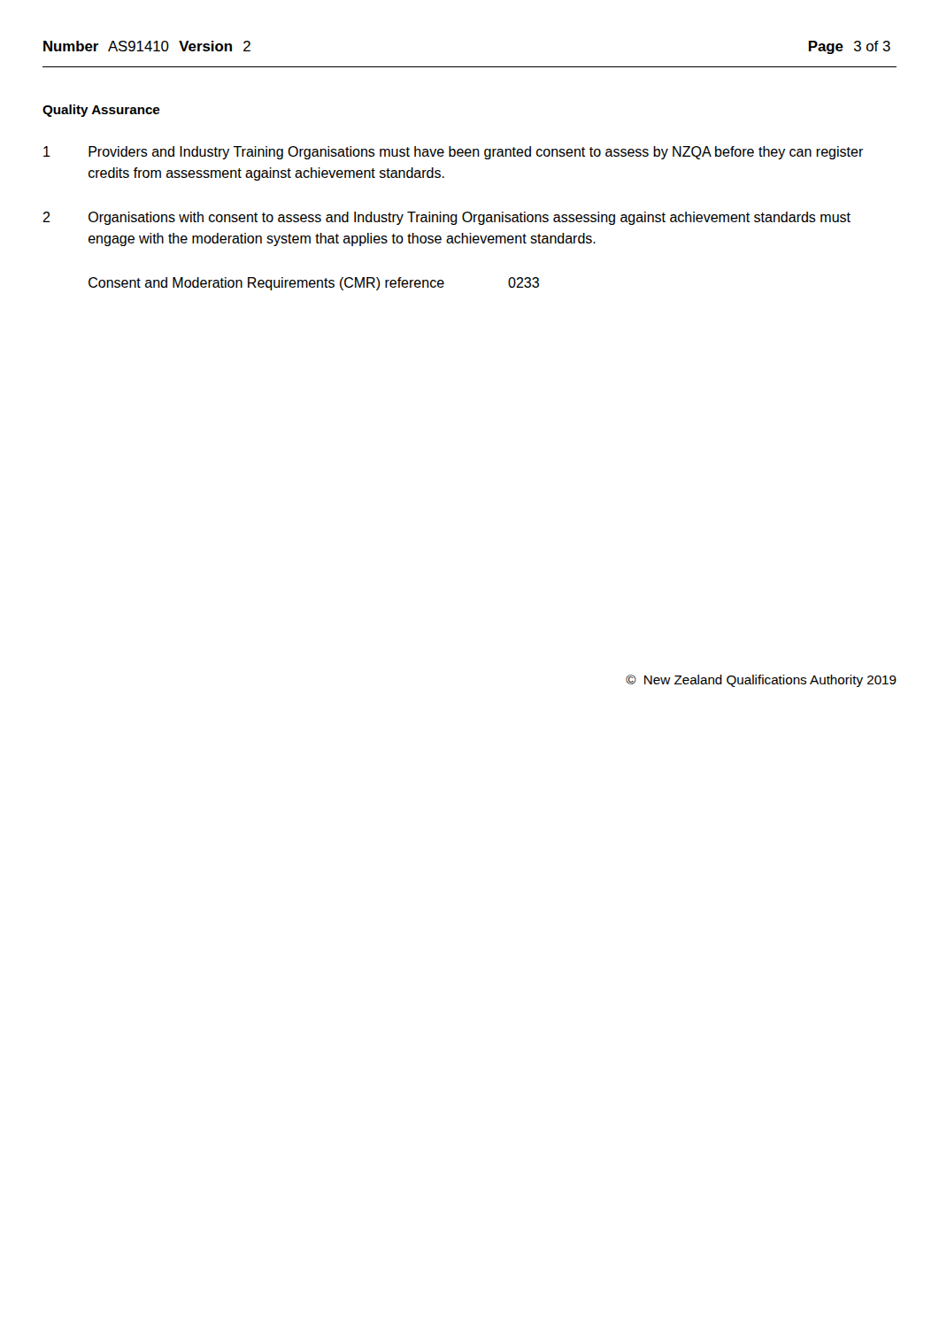Number AS91410 Version 2
Page 3 of 3
Quality Assurance
Providers and Industry Training Organisations must have been granted consent to assess by NZQA before they can register credits from assessment against achievement standards.
Organisations with consent to assess and Industry Training Organisations assessing against achievement standards must engage with the moderation system that applies to those achievement standards.
Consent and Moderation Requirements (CMR) reference 0233
© New Zealand Qualifications Authority 2019